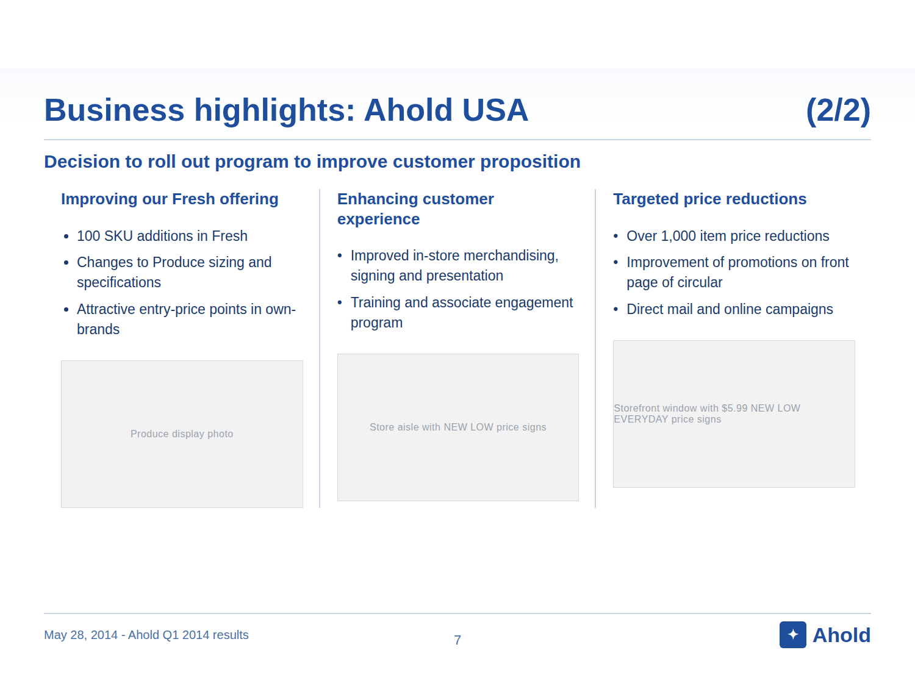Business highlights: Ahold USA
(2/2)
Decision to roll out program to improve customer proposition
Improving our Fresh offering
100 SKU additions in Fresh
Changes to Produce sizing and specifications
Attractive entry-price points in own-brands
Produce display photo
Enhancing customer experience
Improved in-store merchandising, signing and presentation
Training and associate engagement program
Store aisle with NEW LOW price signs
Targeted price reductions
Over 1,000 item price reductions
Improvement of promotions on front page of circular
Direct mail and online campaigns
Storefront window with $5.99 NEW LOW EVERYDAY price signs
May 28, 2014 - Ahold Q1 2014 results
✦Ahold
7